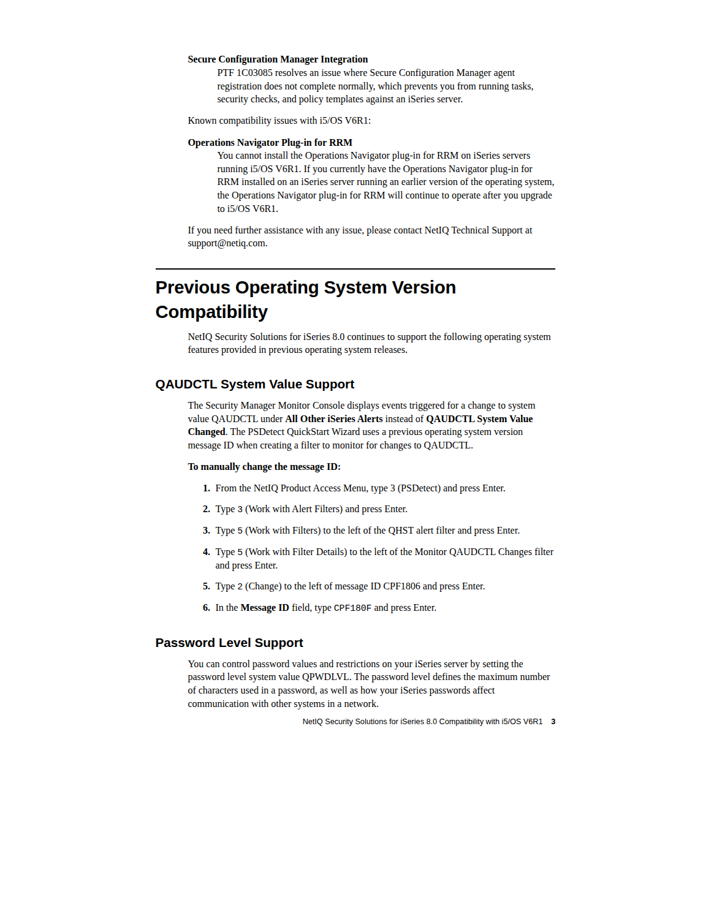Secure Configuration Manager Integration
PTF 1C03085 resolves an issue where Secure Configuration Manager agent registration does not complete normally, which prevents you from running tasks, security checks, and policy templates against an iSeries server.
Known compatibility issues with i5/OS V6R1:
Operations Navigator Plug-in for RRM
You cannot install the Operations Navigator plug-in for RRM on iSeries servers running i5/OS V6R1. If you currently have the Operations Navigator plug-in for RRM installed on an iSeries server running an earlier version of the operating system, the Operations Navigator plug-in for RRM will continue to operate after you upgrade to i5/OS V6R1.
If you need further assistance with any issue, please contact NetIQ Technical Support at support@netiq.com.
Previous Operating System Version Compatibility
NetIQ Security Solutions for iSeries 8.0 continues to support the following operating system features provided in previous operating system releases.
QAUDCTL System Value Support
The Security Manager Monitor Console displays events triggered for a change to system value QAUDCTL under All Other iSeries Alerts instead of QAUDCTL System Value Changed. The PSDetect QuickStart Wizard uses a previous operating system version message ID when creating a filter to monitor for changes to QAUDCTL.
To manually change the message ID:
From the NetIQ Product Access Menu, type 3 (PSDetect) and press Enter.
Type 3 (Work with Alert Filters) and press Enter.
Type 5 (Work with Filters) to the left of the QHST alert filter and press Enter.
Type 5 (Work with Filter Details) to the left of the Monitor QAUDCTL Changes filter and press Enter.
Type 2 (Change) to the left of message ID CPF1806 and press Enter.
In the Message ID field, type CPF180F and press Enter.
Password Level Support
You can control password values and restrictions on your iSeries server by setting the password level system value QPWDLVL. The password level defines the maximum number of characters used in a password, as well as how your iSeries passwords affect communication with other systems in a network.
NetIQ Security Solutions for iSeries 8.0 Compatibility with i5/OS V6R13